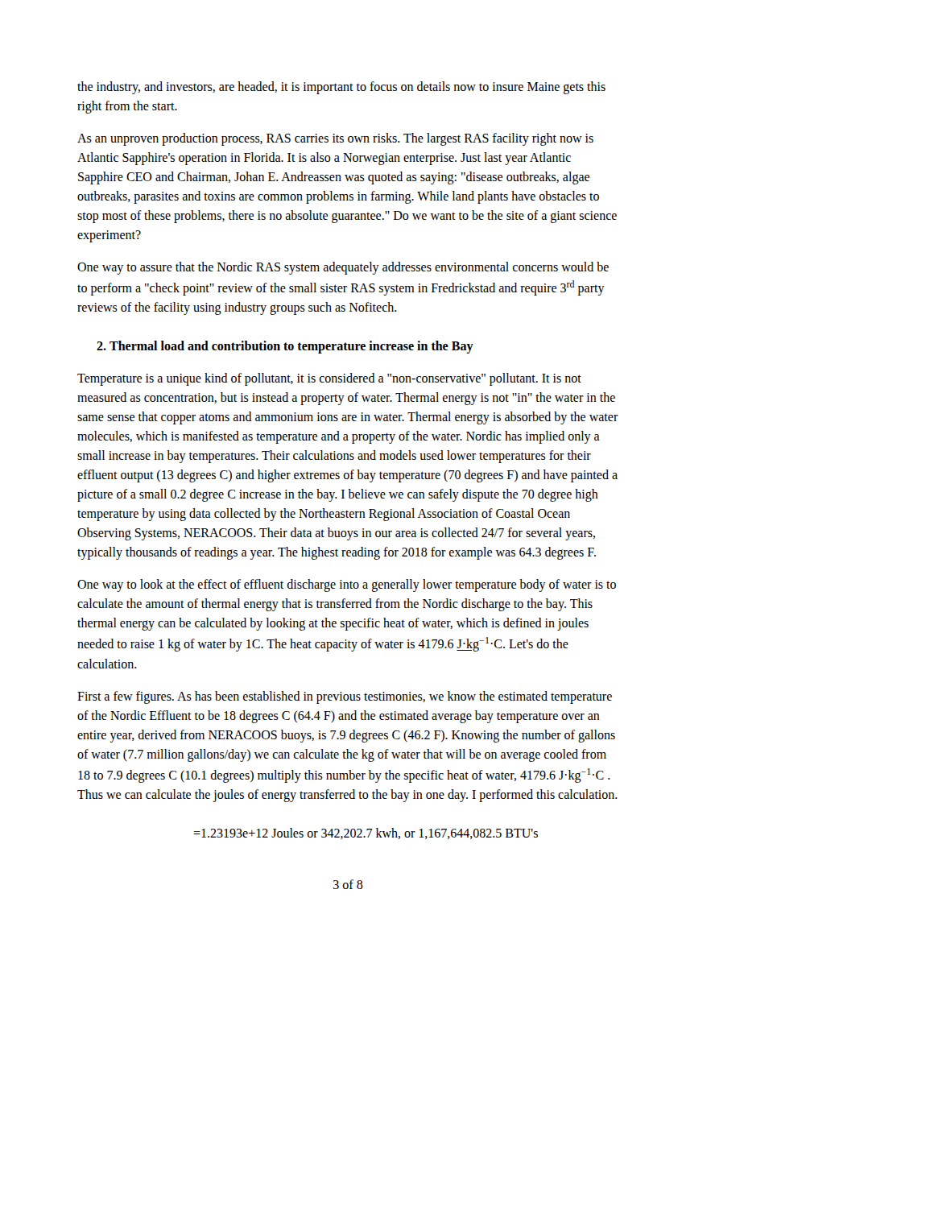the industry, and investors, are headed, it is important to focus on details now to insure Maine gets this right from the start.
As an unproven production process, RAS carries its own risks. The largest RAS facility right now is Atlantic Sapphire's operation in Florida. It is also a Norwegian enterprise. Just last year Atlantic Sapphire CEO and Chairman, Johan E. Andreassen was quoted as saying: "disease outbreaks, algae outbreaks, parasites and toxins are common problems in farming. While land plants have obstacles to stop most of these problems, there is no absolute guarantee." Do we want to be the site of a giant science experiment?
One way to assure that the Nordic RAS system adequately addresses environmental concerns would be to perform a "check point" review of the small sister RAS system in Fredrickstad and require 3rd party reviews of the facility using industry groups such as Nofitech.
Thermal load and contribution to temperature increase in the Bay
Temperature is a unique kind of pollutant, it is considered a "non-conservative" pollutant. It is not measured as concentration, but is instead a property of water. Thermal energy is not "in" the water in the same sense that copper atoms and ammonium ions are in water. Thermal energy is absorbed by the water molecules, which is manifested as temperature and a property of the water. Nordic has implied only a small increase in bay temperatures. Their calculations and models used lower temperatures for their effluent output (13 degrees C) and higher extremes of bay temperature (70 degrees F) and have painted a picture of a small 0.2 degree C increase in the bay. I believe we can safely dispute the 70 degree high temperature by using data collected by the Northeastern Regional Association of Coastal Ocean Observing Systems, NERACOOS. Their data at buoys in our area is collected 24/7 for several years, typically thousands of readings a year. The highest reading for 2018 for example was 64.3 degrees F.
One way to look at the effect of effluent discharge into a generally lower temperature body of water is to calculate the amount of thermal energy that is transferred from the Nordic discharge to the bay. This thermal energy can be calculated by looking at the specific heat of water, which is defined in joules needed to raise 1 kg of water by 1C. The heat capacity of water is 4179.6 J·kg−1·C. Let's do the calculation.
First a few figures. As has been established in previous testimonies, we know the estimated temperature of the Nordic Effluent to be 18 degrees C (64.4 F) and the estimated average bay temperature over an entire year, derived from NERACOOS buoys, is 7.9 degrees C (46.2 F). Knowing the number of gallons of water (7.7 million gallons/day) we can calculate the kg of water that will be on average cooled from 18 to 7.9 degrees C (10.1 degrees) multiply this number by the specific heat of water, 4179.6 J·kg−1·C . Thus we can calculate the joules of energy transferred to the bay in one day. I performed this calculation.
=1.23193e+12 Joules or 342,202.7 kwh, or 1,167,644,082.5 BTU's
3 of 8